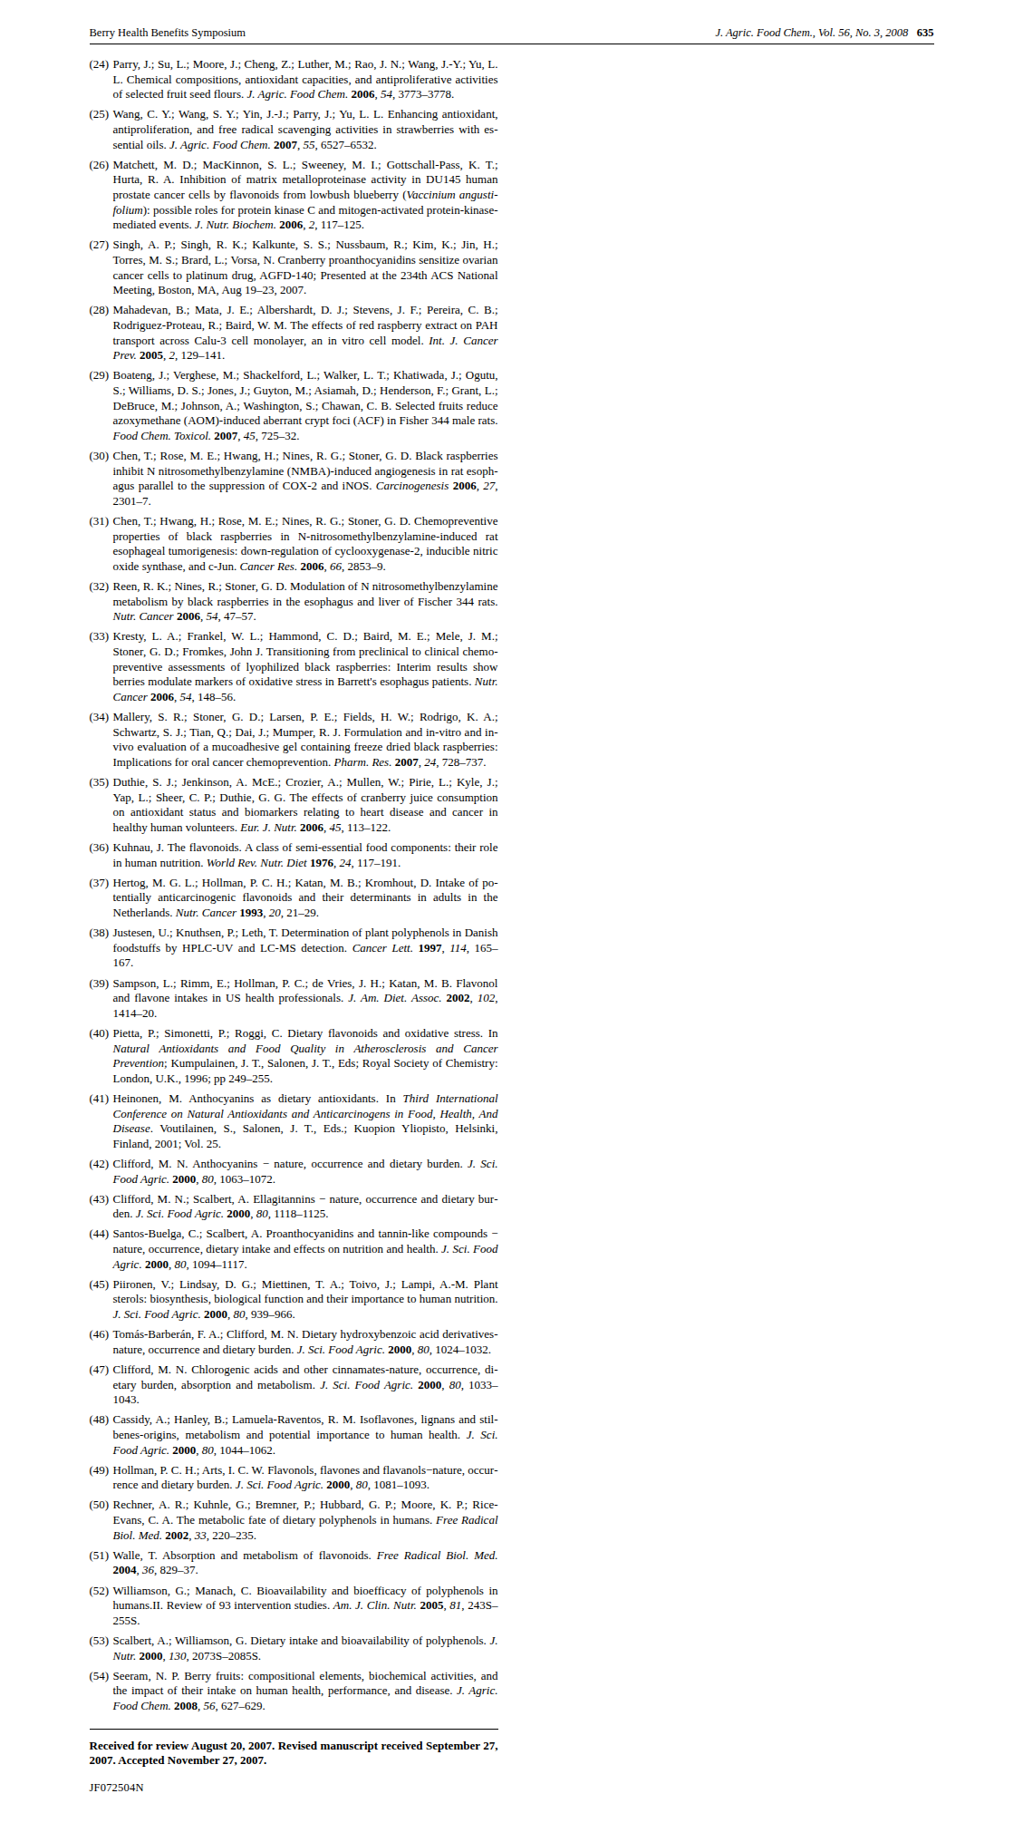Berry Health Benefits Symposium J. Agric. Food Chem., Vol. 56, No. 3, 2008 635
(24) Parry, J.; Su, L.; Moore, J.; Cheng, Z.; Luther, M.; Rao, J. N.; Wang, J.-Y.; Yu, L. L. Chemical compositions, antioxidant capacities, and antiproliferative activities of selected fruit seed flours. J. Agric. Food Chem. 2006, 54, 3773–3778.
(25) Wang, C. Y.; Wang, S. Y.; Yin, J.-J.; Parry, J.; Yu, L. L. Enhancing antioxidant, antiproliferation, and free radical scavenging activities in strawberries with essential oils. J. Agric. Food Chem. 2007, 55, 6527–6532.
(26) Matchett, M. D.; MacKinnon, S. L.; Sweeney, M. I.; Gottschall-Pass, K. T.; Hurta, R. A. Inhibition of matrix metalloproteinase activity in DU145 human prostate cancer cells by flavonoids from lowbush blueberry (Vaccinium angustifolium): possible roles for protein kinase C and mitogen-activated protein-kinase-mediated events. J. Nutr. Biochem. 2006, 2, 117–125.
(27) Singh, A. P.; Singh, R. K.; Kalkunte, S. S.; Nussbaum, R.; Kim, K.; Jin, H.; Torres, M. S.; Brard, L.; Vorsa, N. Cranberry proanthocyanidins sensitize ovarian cancer cells to platinum drug, AGFD-140; Presented at the 234th ACS National Meeting, Boston, MA, Aug 19–23, 2007.
(28) Mahadevan, B.; Mata, J. E.; Albershardt, D. J.; Stevens, J. F.; Pereira, C. B.; Rodriguez-Proteau, R.; Baird, W. M. The effects of red raspberry extract on PAH transport across Calu-3 cell monolayer, an in vitro cell model. Int. J. Cancer Prev. 2005, 2, 129–141.
(29) Boateng, J.; Verghese, M.; Shackelford, L.; Walker, L. T.; Khatiwada, J.; Ogutu, S.; Williams, D. S.; Jones, J.; Guyton, M.; Asiamah, D.; Henderson, F.; Grant, L.; DeBruce, M.; Johnson, A.; Washington, S.; Chawan, C. B. Selected fruits reduce azoxymethane (AOM)-induced aberrant crypt foci (ACF) in Fisher 344 male rats. Food Chem. Toxicol. 2007, 45, 725–32.
(30) Chen, T.; Rose, M. E.; Hwang, H.; Nines, R. G.; Stoner, G. D. Black raspberries inhibit N nitrosomethylbenzylamine (NMBA)-induced angiogenesis in rat esophagus parallel to the suppression of COX-2 and iNOS. Carcinogenesis 2006, 27, 2301–7.
(31) Chen, T.; Hwang, H.; Rose, M. E.; Nines, R. G.; Stoner, G. D. Chemopreventive properties of black raspberries in N-nitrosomethylbenzylamine-induced rat esophageal tumorigenesis: down-regulation of cyclooxygenase-2, inducible nitric oxide synthase, and c-Jun. Cancer Res. 2006, 66, 2853–9.
(32) Reen, R. K.; Nines, R.; Stoner, G. D. Modulation of N nitrosomethylbenzylamine metabolism by black raspberries in the esophagus and liver of Fischer 344 rats. Nutr. Cancer 2006, 54, 47–57.
(33) Kresty, L. A.; Frankel, W. L.; Hammond, C. D.; Baird, M. E.; Mele, J. M.; Stoner, G. D.; Fromkes, John J. Transitioning from preclinical to clinical chemopreventive assessments of lyophilized black raspberries: Interim results show berries modulate markers of oxidative stress in Barrett's esophagus patients. Nutr. Cancer 2006, 54, 148–56.
(34) Mallery, S. R.; Stoner, G. D.; Larsen, P. E.; Fields, H. W.; Rodrigo, K. A.; Schwartz, S. J.; Tian, Q.; Dai, J.; Mumper, R. J. Formulation and in-vitro and in-vivo evaluation of a mucoadhesive gel containing freeze dried black raspberries: Implications for oral cancer chemoprevention. Pharm. Res. 2007, 24, 728–737.
(35) Duthie, S. J.; Jenkinson, A. McE.; Crozier, A.; Mullen, W.; Pirie, L.; Kyle, J.; Yap, L.; Sheer, C. P.; Duthie, G. G. The effects of cranberry juice consumption on antioxidant status and biomarkers relating to heart disease and cancer in healthy human volunteers. Eur. J. Nutr. 2006, 45, 113–122.
(36) Kuhnau, J. The flavonoids. A class of semi-essential food components: their role in human nutrition. World Rev. Nutr. Diet 1976, 24, 117–191.
(37) Hertog, M. G. L.; Hollman, P. C. H.; Katan, M. B.; Kromhout, D. Intake of potentially anticarcinogenic flavonoids and their determinants in adults in the Netherlands. Nutr. Cancer 1993, 20, 21–29.
(38) Justesen, U.; Knuthsen, P.; Leth, T. Determination of plant polyphenols in Danish foodstuffs by HPLC-UV and LC-MS detection. Cancer Lett. 1997, 114, 165–167.
(39) Sampson, L.; Rimm, E.; Hollman, P. C.; de Vries, J. H.; Katan, M. B. Flavonol and flavone intakes in US health professionals. J. Am. Diet. Assoc. 2002, 102, 1414–20.
(40) Pietta, P.; Simonetti, P.; Roggi, C. Dietary flavonoids and oxidative stress. In Natural Antioxidants and Food Quality in Atherosclerosis and Cancer Prevention; Kumpulainen, J. T., Salonen, J. T., Eds; Royal Society of Chemistry: London, U.K., 1996; pp 249–255.
(41) Heinonen, M. Anthocyanins as dietary antioxidants. In Third International Conference on Natural Antioxidants and Anticarcinogens in Food, Health, And Disease. Voutilainen, S., Salonen, J. T., Eds.; Kuopion Yliopisto, Helsinki, Finland, 2001; Vol. 25.
(42) Clifford, M. N. Anthocyanins − nature, occurrence and dietary burden. J. Sci. Food Agric. 2000, 80, 1063–1072.
(43) Clifford, M. N.; Scalbert, A. Ellagitannins − nature, occurrence and dietary burden. J. Sci. Food Agric. 2000, 80, 1118–1125.
(44) Santos-Buelga, C.; Scalbert, A. Proanthocyanidins and tannin-like compounds − nature, occurrence, dietary intake and effects on nutrition and health. J. Sci. Food Agric. 2000, 80, 1094–1117.
(45) Piironen, V.; Lindsay, D. G.; Miettinen, T. A.; Toivo, J.; Lampi, A.-M. Plant sterols: biosynthesis, biological function and their importance to human nutrition. J. Sci. Food Agric. 2000, 80, 939–966.
(46) Tomás-Barberán, F. A.; Clifford, M. N. Dietary hydroxybenzoic acid derivatives-nature, occurrence and dietary burden. J. Sci. Food Agric. 2000, 80, 1024–1032.
(47) Clifford, M. N. Chlorogenic acids and other cinnamates-nature, occurrence, dietary burden, absorption and metabolism. J. Sci. Food Agric. 2000, 80, 1033–1043.
(48) Cassidy, A.; Hanley, B.; Lamuela-Raventos, R. M. Isoflavones, lignans and stilbenes-origins, metabolism and potential importance to human health. J. Sci. Food Agric. 2000, 80, 1044–1062.
(49) Hollman, P. C. H.; Arts, I. C. W. Flavonols, flavones and flavanols−nature, occurrence and dietary burden. J. Sci. Food Agric. 2000, 80, 1081–1093.
(50) Rechner, A. R.; Kuhnle, G.; Bremner, P.; Hubbard, G. P.; Moore, K. P.; Rice-Evans, C. A. The metabolic fate of dietary polyphenols in humans. Free Radical Biol. Med. 2002, 33, 220–235.
(51) Walle, T. Absorption and metabolism of flavonoids. Free Radical Biol. Med. 2004, 36, 829–37.
(52) Williamson, G.; Manach, C. Bioavailability and bioefficacy of polyphenols in humans.II. Review of 93 intervention studies. Am. J. Clin. Nutr. 2005, 81, 243S–255S.
(53) Scalbert, A.; Williamson, G. Dietary intake and bioavailability of polyphenols. J. Nutr. 2000, 130, 2073S–2085S.
(54) Seeram, N. P. Berry fruits: compositional elements, biochemical activities, and the impact of their intake on human health, performance, and disease. J. Agric. Food Chem. 2008, 56, 627–629.
Received for review August 20, 2007. Revised manuscript received September 27, 2007. Accepted November 27, 2007.
JF072504N